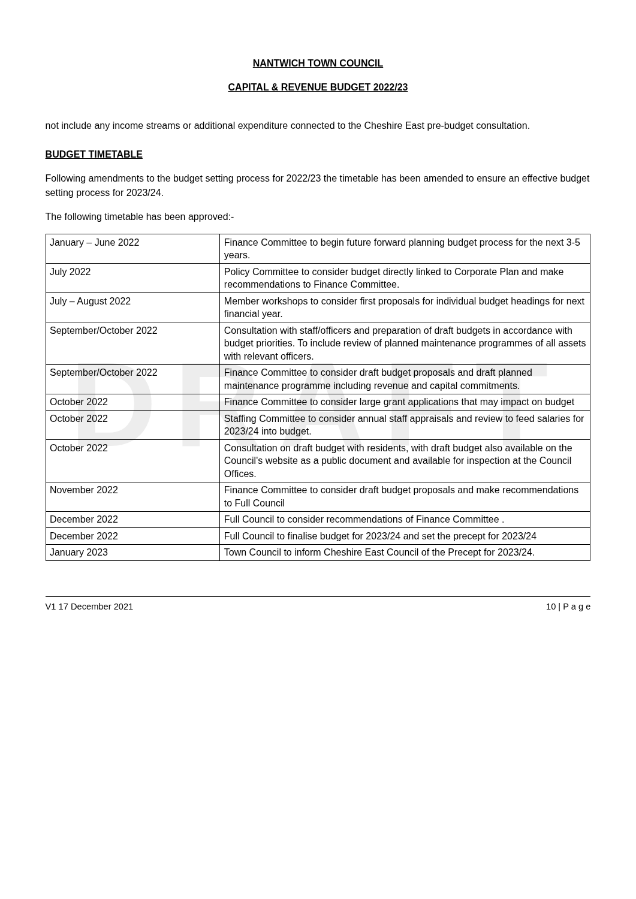DRAFT
NANTWICH TOWN COUNCIL
CAPITAL & REVENUE BUDGET 2022/23
not include any income streams or additional expenditure connected to the Cheshire East pre-budget consultation.
BUDGET TIMETABLE
Following amendments to the budget setting process for 2022/23 the timetable has been amended to ensure an effective budget setting process for 2023/24.
The following timetable has been approved:-
| January – June 2022 | Finance Committee to begin future forward planning budget process for the next 3-5 years. |
| July 2022 | Policy Committee to consider budget directly linked to Corporate Plan and make recommendations to Finance Committee. |
| July – August 2022 | Member workshops to consider first proposals for individual budget headings for next financial year. |
| September/October 2022 | Consultation with staff/officers and preparation of draft budgets in accordance with budget priorities. To include review of planned maintenance programmes of all assets with relevant officers. |
| September/October 2022 | Finance Committee to consider draft budget proposals and draft planned maintenance programme including revenue and capital commitments. |
| October 2022 | Finance Committee to consider large grant applications that may impact on budget |
| October 2022 | Staffing Committee to consider annual staff appraisals and review to feed salaries for 2023/24 into budget. |
| October 2022 | Consultation on draft budget with residents, with draft budget also available on the Council's website as a public document and available for inspection at the Council Offices. |
| November 2022 | Finance Committee to consider draft budget proposals and make recommendations to Full Council |
| December 2022 | Full Council to consider recommendations of Finance Committee . |
| December 2022 | Full Council to finalise budget for 2023/24 and set the precept for 2023/24 |
| January 2023 | Town Council to inform Cheshire East Council of the Precept for 2023/24. |
V1 17 December 2021 10 | P a g e